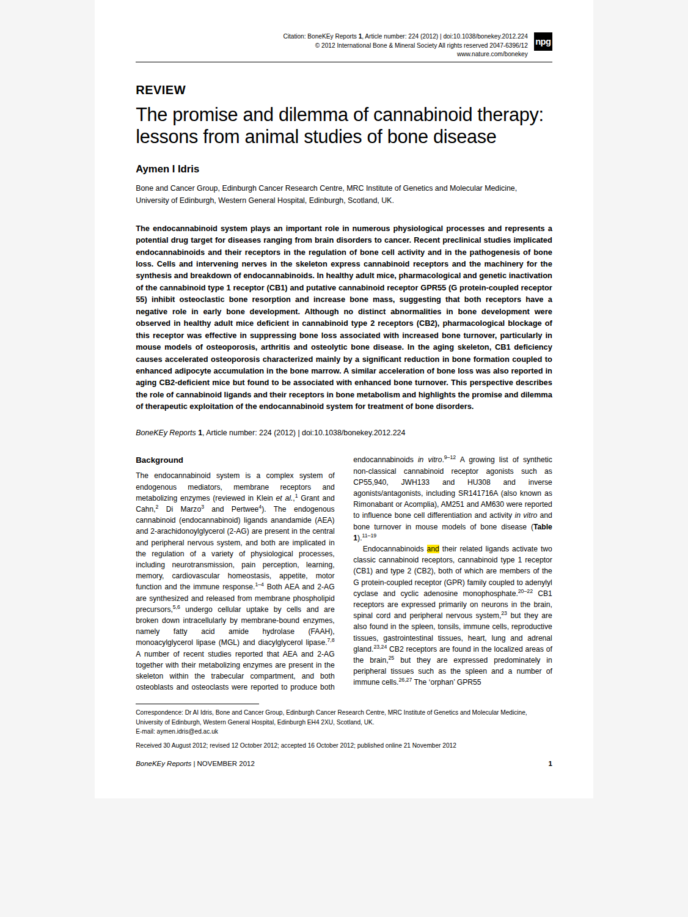npg
Citation: BoneKEy Reports 1, Article number: 224 (2012) | doi:10.1038/bonekey.2012.224
© 2012 International Bone & Mineral Society All rights reserved 2047-6396/12
www.nature.com/bonekey
REVIEW
The promise and dilemma of cannabinoid therapy:
lessons from animal studies of bone disease
Aymen I Idris
Bone and Cancer Group, Edinburgh Cancer Research Centre, MRC Institute of Genetics and Molecular Medicine,
University of Edinburgh, Western General Hospital, Edinburgh, Scotland, UK.
The endocannabinoid system plays an important role in numerous physiological processes and represents a potential drug target for diseases ranging from brain disorders to cancer. Recent preclinical studies implicated endocannabinoids and their receptors in the regulation of bone cell activity and in the pathogenesis of bone loss. Cells and intervening nerves in the skeleton express cannabinoid receptors and the machinery for the synthesis and breakdown of endocannabinoids. In healthy adult mice, pharmacological and genetic inactivation of the cannabinoid type 1 receptor (CB1) and putative cannabinoid receptor GPR55 (G protein-coupled receptor 55) inhibit osteoclastic bone resorption and increase bone mass, suggesting that both receptors have a negative role in early bone development. Although no distinct abnormalities in bone development were observed in healthy adult mice deficient in cannabinoid type 2 receptors (CB2), pharmacological blockage of this receptor was effective in suppressing bone loss associated with increased bone turnover, particularly in mouse models of osteoporosis, arthritis and osteolytic bone disease. In the aging skeleton, CB1 deficiency causes accelerated osteoporosis characterized mainly by a significant reduction in bone formation coupled to enhanced adipocyte accumulation in the bone marrow. A similar acceleration of bone loss was also reported in aging CB2-deficient mice but found to be associated with enhanced bone turnover. This perspective describes the role of cannabinoid ligands and their receptors in bone metabolism and highlights the promise and dilemma of therapeutic exploitation of the endocannabinoid system for treatment of bone disorders.
BoneKEy Reports 1, Article number: 224 (2012) | doi:10.1038/bonekey.2012.224
Background
The endocannabinoid system is a complex system of endogenous mediators, membrane receptors and metabolizing enzymes (reviewed in Klein et al.,1 Grant and Cahn,2 Di Marzo3 and Pertwee4). The endogenous cannabinoid (endocannabinoid) ligands anandamide (AEA) and 2-arachidonoylglycerol (2-AG) are present in the central and peripheral nervous system, and both are implicated in the regulation of a variety of physiological processes, including neurotransmission, pain perception, learning, memory, cardiovascular homeostasis, appetite, motor function and the immune response.1–4 Both AEA and 2-AG are synthesized and released from membrane phospholipid precursors,5,6 undergo cellular uptake by cells and are broken down intracellularly by membrane-bound enzymes, namely fatty acid amide hydrolase (FAAH), monoacylglycerol lipase (MGL) and diacylglycerol lipase.7,8 A number of recent studies reported that AEA and 2-AG together with their metabolizing enzymes are present in the skeleton within the trabecular compartment, and both osteoblasts and osteoclasts were reported to produce both endocannabinoids in vitro.9–12 A growing list of synthetic non-classical cannabinoid receptor agonists such as CP55,940, JWH133 and HU308 and inverse agonists/antagonists, including SR141716A (also known as Rimonabant or Acomplia), AM251 and AM630 were reported to influence bone cell differentiation and activity in vitro and bone turnover in mouse models of bone disease (Table 1).11–19
Endocannabinoids and their related ligands activate two classic cannabinoid receptors, cannabinoid type 1 receptor (CB1) and type 2 (CB2), both of which are members of the G protein-coupled receptor (GPR) family coupled to adenylyl cyclase and cyclic adenosine monophosphate.20–22 CB1 receptors are expressed primarily on neurons in the brain, spinal cord and peripheral nervous system,23 but they are also found in the spleen, tonsils, immune cells, reproductive tissues, gastrointestinal tissues, heart, lung and adrenal gland.23,24 CB2 receptors are found in the localized areas of the brain,25 but they are expressed predominately in peripheral tissues such as the spleen and a number of immune cells.26,27 The ‘orphan’ GPR55
Correspondence: Dr AI Idris, Bone and Cancer Group, Edinburgh Cancer Research Centre, MRC Institute of Genetics and Molecular Medicine, University of Edinburgh, Western General Hospital, Edinburgh EH4 2XU, Scotland, UK.
E-mail: aymen.idris@ed.ac.uk
Received 30 August 2012; revised 12 October 2012; accepted 16 October 2012; published online 21 November 2012
BoneKEy Reports | NOVEMBER 2012
1